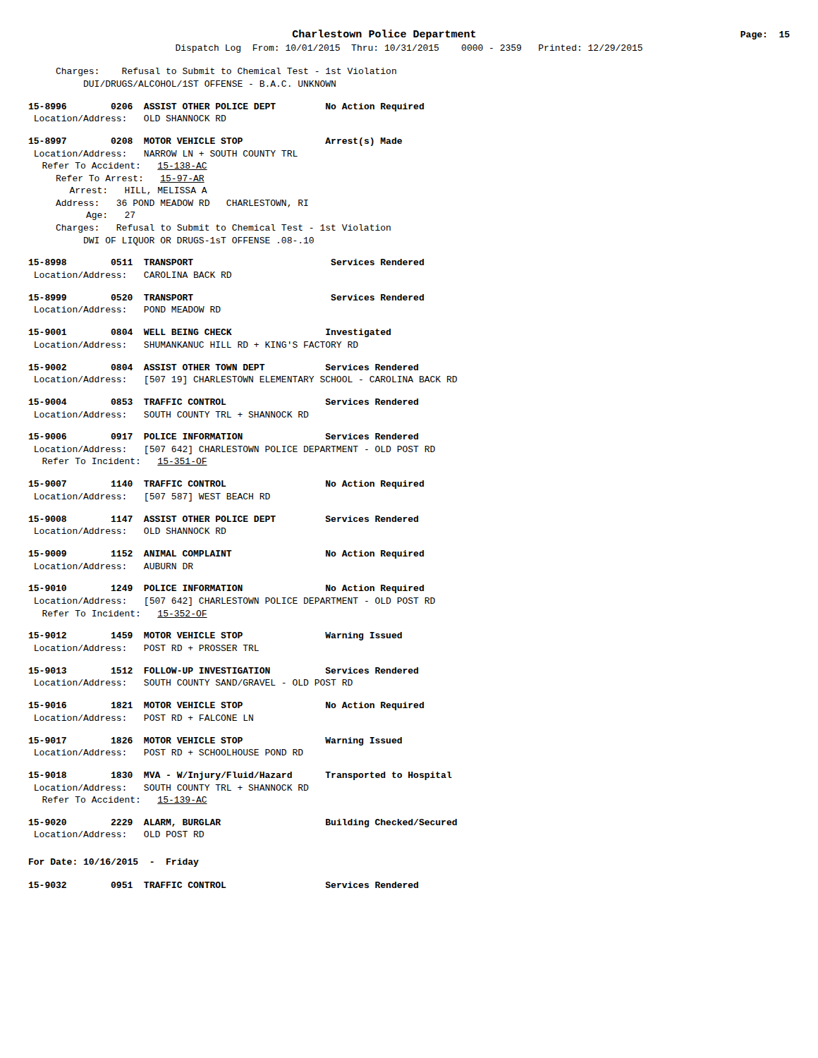Charlestown Police Department
Page: 15
Dispatch Log From: 10/01/2015 Thru: 10/31/2015 0000 - 2359 Printed: 12/29/2015
Charges: Refusal to Submit to Chemical Test - 1st Violation
DUI/DRUGS/ALCOHOL/1ST OFFENSE - B.A.C. UNKNOWN
15-8996 0206 ASSIST OTHER POLICE DEPT No Action Required
Location/Address: OLD SHANNOCK RD
15-8997 0208 MOTOR VEHICLE STOP Arrest(s) Made
Location/Address: NARROW LN + SOUTH COUNTY TRL
Refer To Accident: 15-138-AC
Refer To Arrest: 15-97-AR
Arrest: HILL, MELISSA A
Address: 36 POND MEADOW RD CHARLESTOWN, RI
Age: 27
Charges: Refusal to Submit to Chemical Test - 1st Violation
DWI OF LIQUOR OR DRUGS-1sT OFFENSE .08-.10
15-8998 0511 TRANSPORT Services Rendered
Location/Address: CAROLINA BACK RD
15-8999 0520 TRANSPORT Services Rendered
Location/Address: POND MEADOW RD
15-9001 0804 WELL BEING CHECK Investigated
Location/Address: SHUMANKANUC HILL RD + KING'S FACTORY RD
15-9002 0804 ASSIST OTHER TOWN DEPT Services Rendered
Location/Address: [507 19] CHARLESTOWN ELEMENTARY SCHOOL - CAROLINA BACK RD
15-9004 0853 TRAFFIC CONTROL Services Rendered
Location/Address: SOUTH COUNTY TRL + SHANNOCK RD
15-9006 0917 POLICE INFORMATION Services Rendered
Location/Address: [507 642] CHARLESTOWN POLICE DEPARTMENT - OLD POST RD
Refer To Incident: 15-351-OF
15-9007 1140 TRAFFIC CONTROL No Action Required
Location/Address: [507 587] WEST BEACH RD
15-9008 1147 ASSIST OTHER POLICE DEPT Services Rendered
Location/Address: OLD SHANNOCK RD
15-9009 1152 ANIMAL COMPLAINT No Action Required
Location/Address: AUBURN DR
15-9010 1249 POLICE INFORMATION No Action Required
Location/Address: [507 642] CHARLESTOWN POLICE DEPARTMENT - OLD POST RD
Refer To Incident: 15-352-OF
15-9012 1459 MOTOR VEHICLE STOP Warning Issued
Location/Address: POST RD + PROSSER TRL
15-9013 1512 FOLLOW-UP INVESTIGATION Services Rendered
Location/Address: SOUTH COUNTY SAND/GRAVEL - OLD POST RD
15-9016 1821 MOTOR VEHICLE STOP No Action Required
Location/Address: POST RD + FALCONE LN
15-9017 1826 MOTOR VEHICLE STOP Warning Issued
Location/Address: POST RD + SCHOOLHOUSE POND RD
15-9018 1830 MVA - W/Injury/Fluid/Hazard Transported to Hospital
Location/Address: SOUTH COUNTY TRL + SHANNOCK RD
Refer To Accident: 15-139-AC
15-9020 2229 ALARM, BURGLAR Building Checked/Secured
Location/Address: OLD POST RD
For Date: 10/16/2015 - Friday
15-9032 0951 TRAFFIC CONTROL Services Rendered